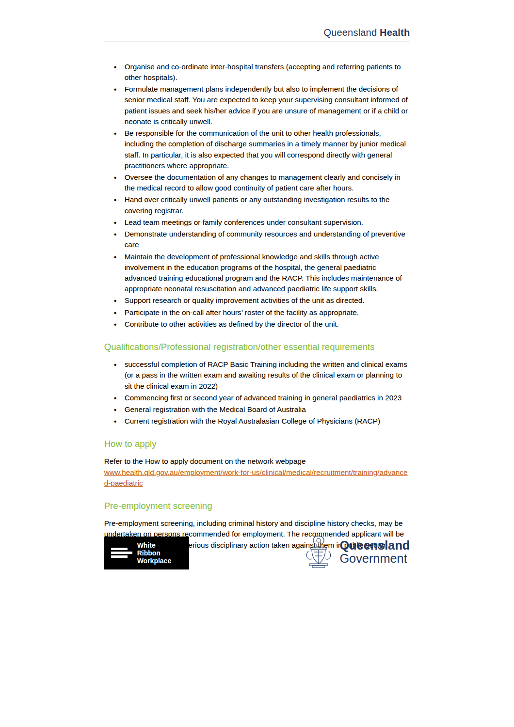Queensland Health
Organise and co-ordinate inter-hospital transfers (accepting and referring patients to other hospitals).
Formulate management plans independently but also to implement the decisions of senior medical staff. You are expected to keep your supervising consultant informed of patient issues and seek his/her advice if you are unsure of management or if a child or neonate is critically unwell.
Be responsible for the communication of the unit to other health professionals, including the completion of discharge summaries in a timely manner by junior medical staff. In particular, it is also expected that you will correspond directly with general practitioners where appropriate.
Oversee the documentation of any changes to management clearly and concisely in the medical record to allow good continuity of patient care after hours.
Hand over critically unwell patients or any outstanding investigation results to the covering registrar.
Lead team meetings or family conferences under consultant supervision.
Demonstrate understanding of community resources and understanding of preventive care
Maintain the development of professional knowledge and skills through active involvement in the education programs of the hospital, the general paediatric advanced training educational program and the RACP. This includes maintenance of appropriate neonatal resuscitation and advanced paediatric life support skills.
Support research or quality improvement activities of the unit as directed.
Participate in the on-call after hours’ roster of the facility as appropriate.
Contribute to other activities as defined by the director of the unit.
Qualifications/Professional registration/other essential requirements
successful completion of RACP Basic Training including the written and clinical exams
(or a pass in the written exam and awaiting results of the clinical exam or planning to sit the clinical exam in 2022)
Commencing first or second year of advanced training in general paediatrics in 2023
General registration with the Medical Board of Australia
Current registration with the Royal Australasian College of Physicians (RACP)
How to apply
Refer to the How to apply document on the network webpage
www.health.qld.gov.au/employment/work-for-us/clinical/medical/recruitment/training/advanced-paediatric
Pre-employment screening
Pre-employment screening, including criminal history and discipline history checks, may be undertaken on persons recommended for employment. The recommended applicant will be required to disclose any serious disciplinary action taken against them in public sector employment.
White
Ribbon
Workplace
Queensland
Government